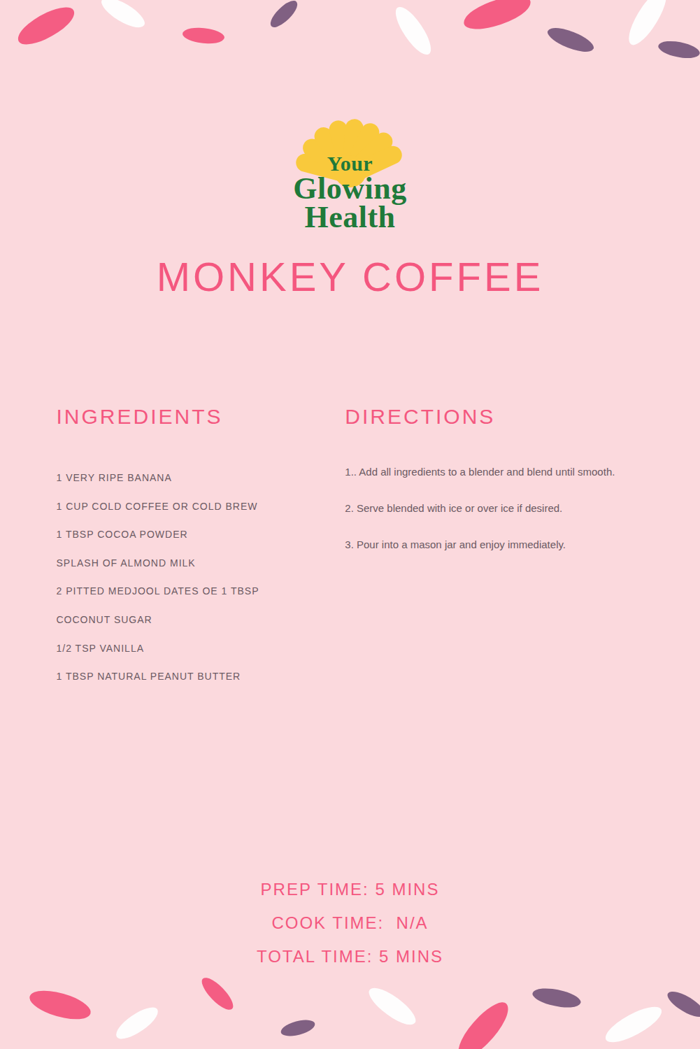Your Glowing Health
Monkey Coffee
Ingredients
1 very ripe banana
1 cup cold coffee or cold brew
1 tbsp cocoa powder
Splash of almond milk
2 pitted medjool dates oe 1 tbsp coconut sugar
1/2 tsp vanilla
1 tbsp natural peanut butter
Directions
1.. Add all ingredients to a blender and blend until smooth.
2. Serve blended with ice or over ice if desired.
3. Pour into a mason jar and enjoy immediately.
Prep Time: 5 mins
Cook Time: N/A
Total Time: 5 mins